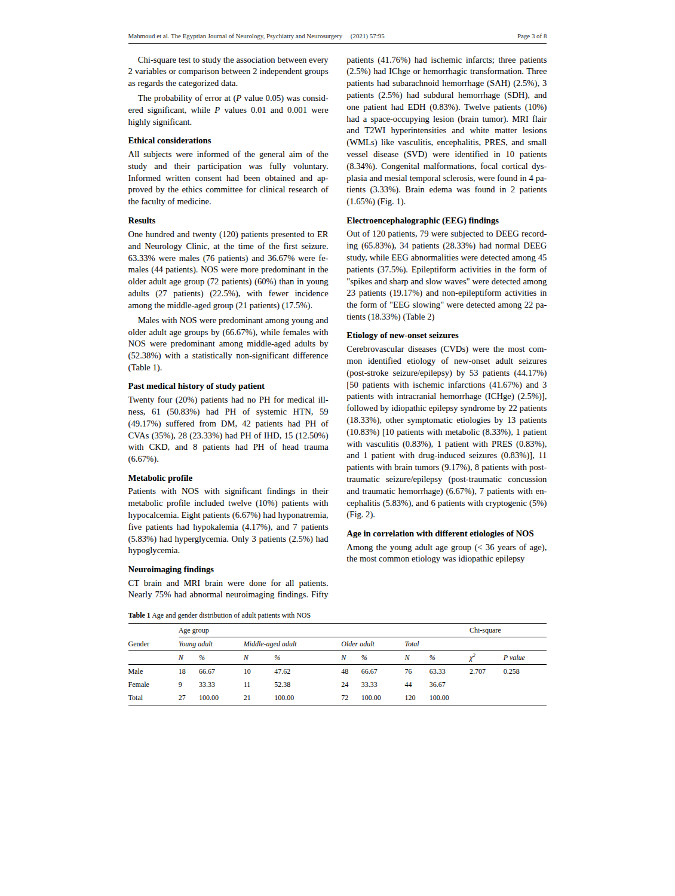Mahmoud et al. The Egyptian Journal of Neurology, Psychiatry and Neurosurgery (2021) 57:95
Page 3 of 8
Chi-square test to study the association between every 2 variables or comparison between 2 independent groups as regards the categorized data.
The probability of error at (P value 0.05) was considered significant, while P values 0.01 and 0.001 were highly significant.
Ethical considerations
All subjects were informed of the general aim of the study and their participation was fully voluntary. Informed written consent had been obtained and approved by the ethics committee for clinical research of the faculty of medicine.
Results
One hundred and twenty (120) patients presented to ER and Neurology Clinic, at the time of the first seizure. 63.33% were males (76 patients) and 36.67% were females (44 patients). NOS were more predominant in the older adult age group (72 patients) (60%) than in young adults (27 patients) (22.5%), with fewer incidence among the middle-aged group (21 patients) (17.5%).
Males with NOS were predominant among young and older adult age groups by (66.67%), while females with NOS were predominant among middle-aged adults by (52.38%) with a statistically non-significant difference (Table 1).
Past medical history of study patient
Twenty four (20%) patients had no PH for medical illness, 61 (50.83%) had PH of systemic HTN, 59 (49.17%) suffered from DM, 42 patients had PH of CVAs (35%), 28 (23.33%) had PH of IHD, 15 (12.50%) with CKD, and 8 patients had PH of head trauma (6.67%).
Metabolic profile
Patients with NOS with significant findings in their metabolic profile included twelve (10%) patients with hypocalcemia. Eight patients (6.67%) had hyponatremia, five patients had hypokalemia (4.17%), and 7 patients (5.83%) had hyperglycemia. Only 3 patients (2.5%) had hypoglycemia.
Neuroimaging findings
CT brain and MRI brain were done for all patients. Nearly 75% had abnormal neuroimaging findings. Fifty patients (41.76%) had ischemic infarcts; three patients (2.5%) had IChge or hemorrhagic transformation. Three patients had subarachnoid hemorrhage (SAH) (2.5%), 3 patients (2.5%) had subdural hemorrhage (SDH), and one patient had EDH (0.83%). Twelve patients (10%) had a space-occupying lesion (brain tumor). MRI flair and T2WI hyperintensities and white matter lesions (WMLs) like vasculitis, encephalitis, PRES, and small vessel disease (SVD) were identified in 10 patients (8.34%). Congenital malformations, focal cortical dysplasia and mesial temporal sclerosis, were found in 4 patients (3.33%). Brain edema was found in 2 patients (1.65%) (Fig. 1).
Electroencephalographic (EEG) findings
Out of 120 patients, 79 were subjected to DEEG recording (65.83%), 34 patients (28.33%) had normal DEEG study, while EEG abnormalities were detected among 45 patients (37.5%). Epileptiform activities in the form of "spikes and sharp and slow waves" were detected among 23 patients (19.17%) and non-epileptiform activities in the form of "EEG slowing" were detected among 22 patients (18.33%) (Table 2)
Etiology of new-onset seizures
Cerebrovascular diseases (CVDs) were the most common identified etiology of new-onset adult seizures (post-stroke seizure/epilepsy) by 53 patients (44.17%) [50 patients with ischemic infarctions (41.67%) and 3 patients with intracranial hemorrhage (ICHge) (2.5%)], followed by idiopathic epilepsy syndrome by 22 patients (18.33%), other symptomatic etiologies by 13 patients (10.83%) [10 patients with metabolic (8.33%), 1 patient with vasculitis (0.83%), 1 patient with PRES (0.83%), and 1 patient with drug-induced seizures (0.83%)], 11 patients with brain tumors (9.17%), 8 patients with post-traumatic seizure/epilepsy (post-traumatic concussion and traumatic hemorrhage) (6.67%), 7 patients with encephalitis (5.83%), and 6 patients with cryptogenic (5%) (Fig. 2).
Age in correlation with different etiologies of NOS
Among the young adult age group (< 36 years of age), the most common etiology was idiopathic epilepsy
Table 1 Age and gender distribution of adult patients with NOS
| Gender | Age group | Chi-square |
| --- | --- | --- |
| Young adult | Middle-aged adult | Older adult | Total | | |
| | N | % | N | % | N | % | N | % | χ 2 | P value |
| Male | 18 | 66.67 | 10 | 47.62 | 48 | 66.67 | 76 | 63.33 | 2.707 | 0.258 |
| Female | 9 | 33.33 | 11 | 52.38 | 24 | 33.33 | 44 | 36.67 | | |
| Total | 27 | 100.00 | 21 | 100.00 | 72 | 100.00 | 120 | 100.00 | | |